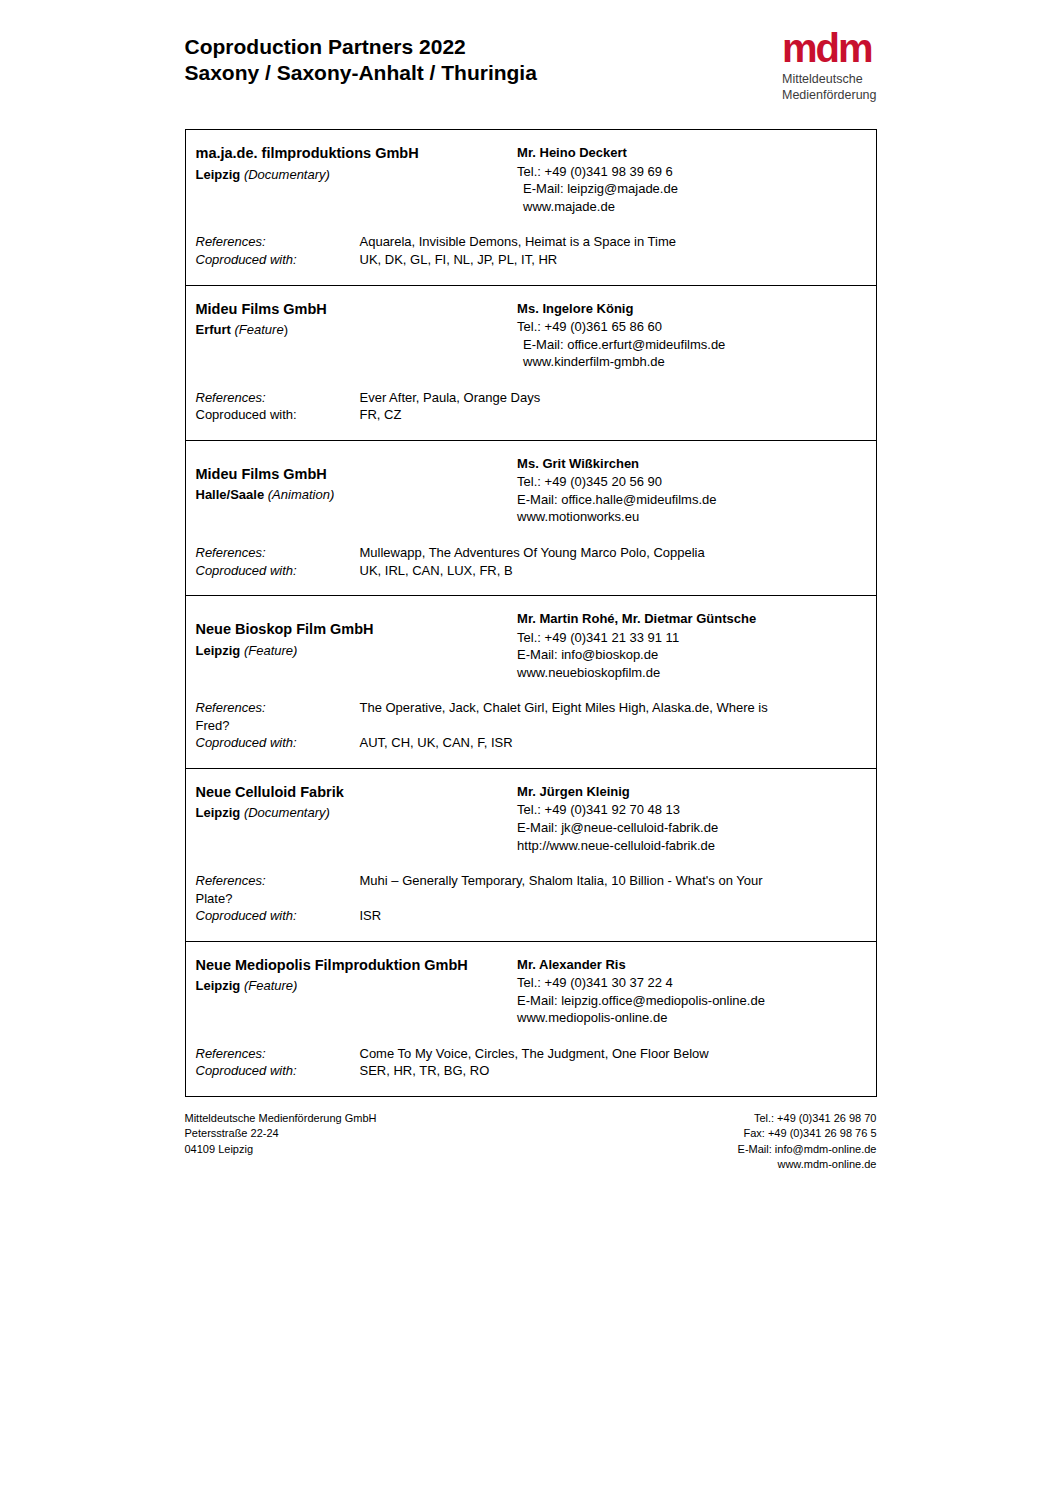Coproduction Partners 2022
Saxony / Saxony-Anhalt / Thuringia
mdm
Mitteldeutsche
Medienförderung
| ma.ja.de. filmproduktions GmbH Leipzig (Documentary) Mr. Heino Deckert Tel.: +49 (0)341 98 39 69 6 E-Mail: leipzig@majade.de www.majade.de References: Aquarela, Invisible Demons, Heimat is a Space in Time Coproduced with: UK, DK, GL, FI, NL, JP, PL, IT, HR |
| Mideu Films GmbH Erfurt (Feature ) Ms. Ingelore König Tel.: +49 (0)361 65 86 60 E-Mail: office.erfurt@mideufilms.de www.kinderfilm-gmbh.de References: Ever After, Paula, Orange Days Coproduced with: FR, CZ |
| Mideu Films GmbH Halle/Saale (Animation) Ms. Grit Wißkirchen Tel.: +49 (0)345 20 56 90 E-Mail: office.halle@mideufilms.de www.motionworks.eu References: Mullewapp, The Adventures Of Young Marco Polo, Coppelia Coproduced with: UK, IRL, CAN, LUX, FR, B |
| Neue Bioskop Film GmbH Leipzig (Feature) Mr. Martin Rohé, Mr. Dietmar Güntsche Tel.: +49 (0)341 21 33 91 11 E-Mail: info@bioskop.de www.neuebioskopfilm.de References: The Operative, Jack, Chalet Girl, Eight Miles High, Alaska.de, Where is Fred? Coproduced with: AUT, CH, UK, CAN, F, ISR |
| Neue Celluloid Fabrik Leipzig (Documentary) Mr. Jürgen Kleinig Tel.: +49 (0)341 92 70 48 13 E-Mail: jk@neue-celluloid-fabrik.de http://www.neue-celluloid-fabrik.de References: Muhi – Generally Temporary, Shalom Italia, 10 Billion - What's on Your Plate? Coproduced with: ISR |
| Neue Mediopolis Filmproduktion GmbH Leipzig (Feature) Mr. Alexander Ris Tel.: +49 (0)341 30 37 22 4 E-Mail: leipzig.office@mediopolis-online.de www.mediopolis-online.de References: Come To My Voice, Circles, The Judgment, One Floor Below Coproduced with: SER, HR, TR, BG, RO |
Mitteldeutsche Medienförderung GmbH
Petersstraße 22-24
04109 Leipzig
Tel.: +49 (0)341 26 98 70
Fax: +49 (0)341 26 98 76 5
E-Mail: info@mdm-online.de
www.mdm-online.de